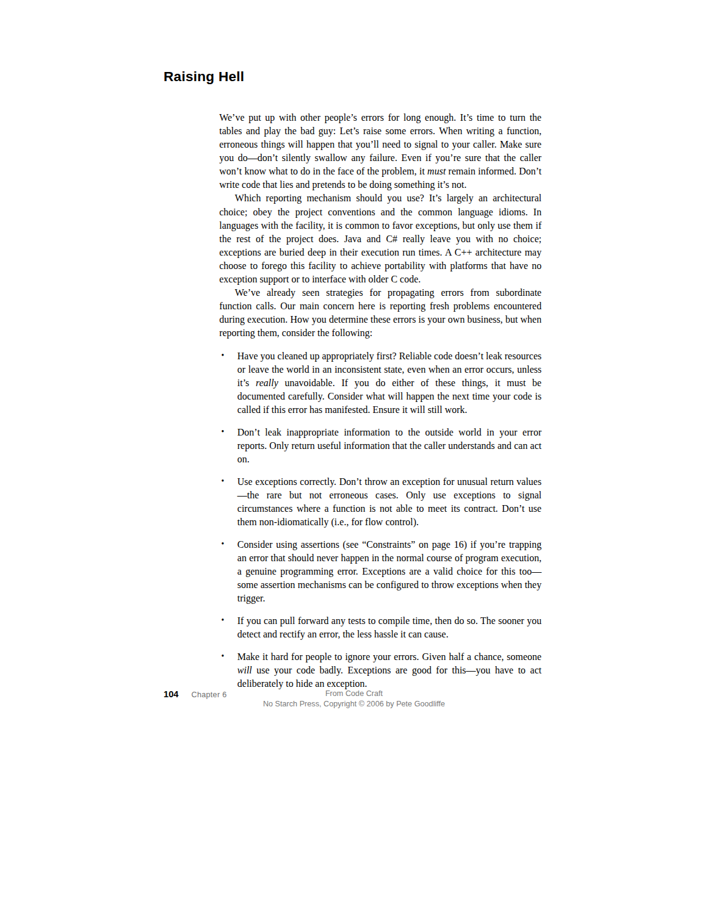Raising Hell
We’ve put up with other people’s errors for long enough. It’s time to turn the tables and play the bad guy: Let’s raise some errors. When writing a function, erroneous things will happen that you’ll need to signal to your caller. Make sure you do—don’t silently swallow any failure. Even if you’re sure that the caller won’t know what to do in the face of the problem, it must remain informed. Don’t write code that lies and pretends to be doing something it’s not.
Which reporting mechanism should you use? It’s largely an architectural choice; obey the project conventions and the common language idioms. In languages with the facility, it is common to favor exceptions, but only use them if the rest of the project does. Java and C# really leave you with no choice; exceptions are buried deep in their execution run times. A C++ architecture may choose to forego this facility to achieve portability with platforms that have no exception support or to interface with older C code.
We’ve already seen strategies for propagating errors from subordinate function calls. Our main concern here is reporting fresh problems encountered during execution. How you determine these errors is your own business, but when reporting them, consider the following:
Have you cleaned up appropriately first? Reliable code doesn’t leak resources or leave the world in an inconsistent state, even when an error occurs, unless it’s really unavoidable. If you do either of these things, it must be documented carefully. Consider what will happen the next time your code is called if this error has manifested. Ensure it will still work.
Don’t leak inappropriate information to the outside world in your error reports. Only return useful information that the caller understands and can act on.
Use exceptions correctly. Don’t throw an exception for unusual return values—the rare but not erroneous cases. Only use exceptions to signal circumstances where a function is not able to meet its contract. Don’t use them non-idiomatically (i.e., for flow control).
Consider using assertions (see “Constraints” on page 16) if you’re trapping an error that should never happen in the normal course of program execution, a genuine programming error. Exceptions are a valid choice for this too—some assertion mechanisms can be configured to throw exceptions when they trigger.
If you can pull forward any tests to compile time, then do so. The sooner you detect and rectify an error, the less hassle it can cause.
Make it hard for people to ignore your errors. Given half a chance, someone will use your code badly. Exceptions are good for this—you have to act deliberately to hide an exception.
104 Chapter 6
From Code Craft No Starch Press, Copyright © 2006 by Pete Goodliffe